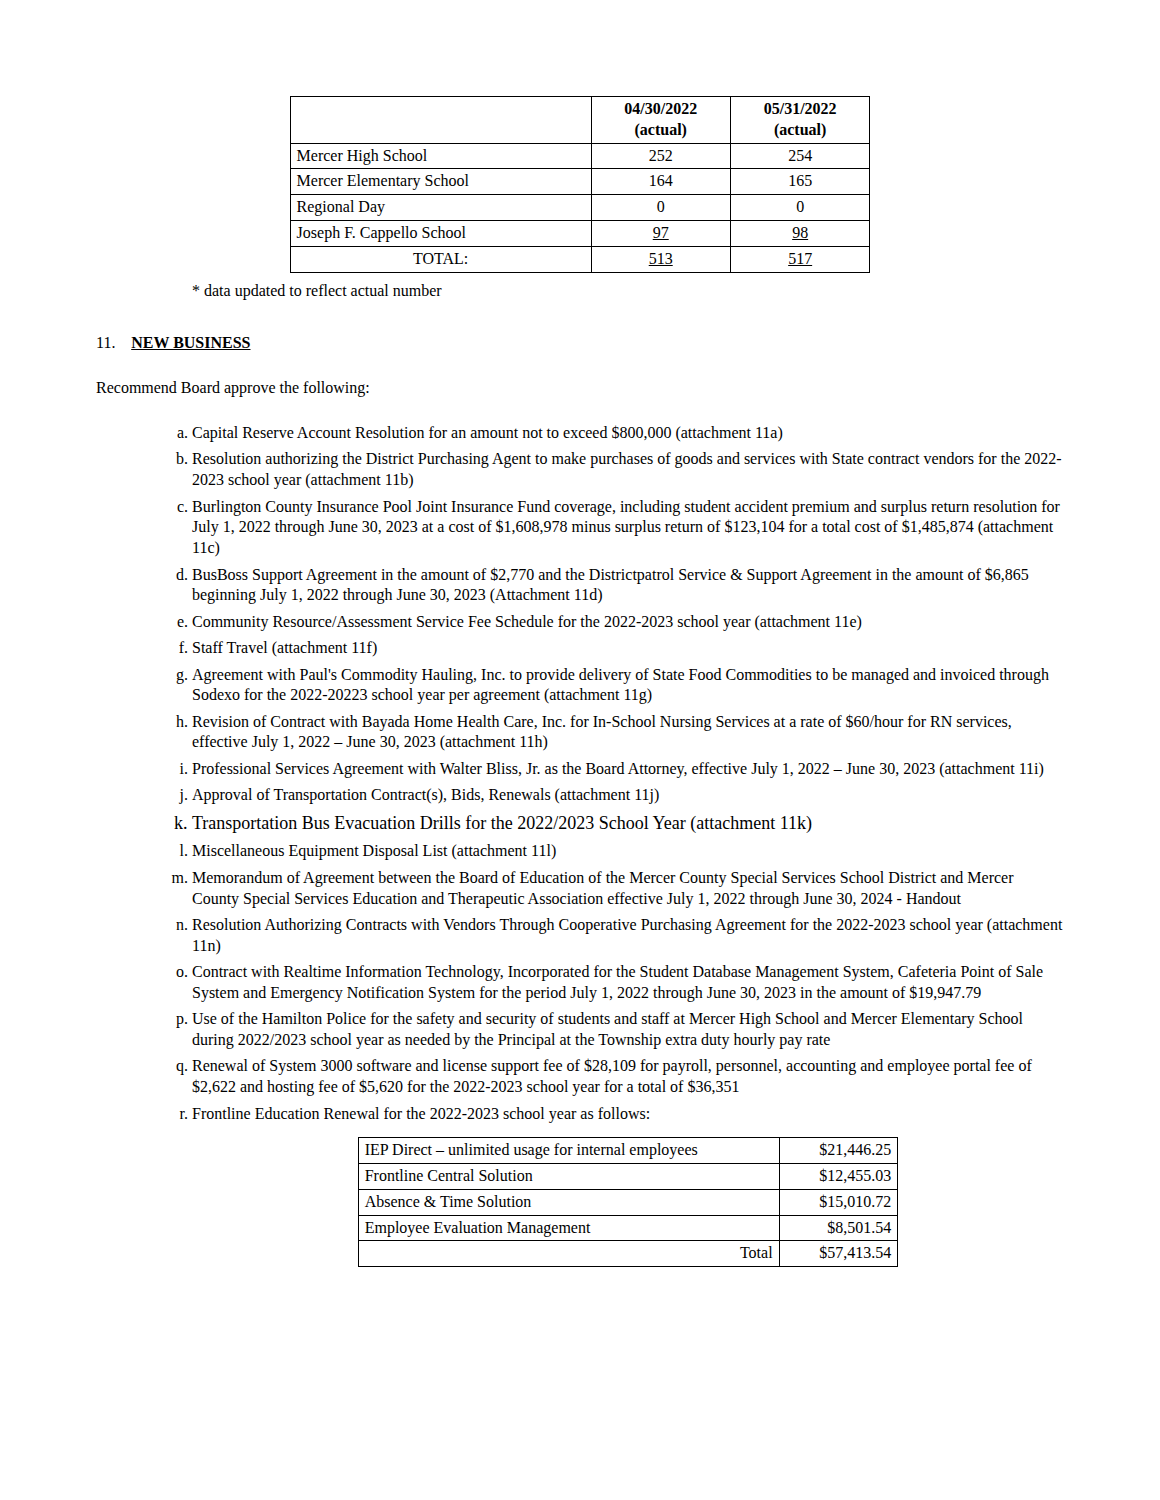| | 04/30/2022 (actual) | 05/31/2022 (actual) |
| --- | --- | --- |
| Mercer High School | 252 | 254 |
| Mercer Elementary School | 164 | 165 |
| Regional Day | 0 | 0 |
| Joseph F. Cappello School | 97 | 98 |
| TOTAL: | 513 | 517 |
* data updated to reflect actual number
11. NEW BUSINESS
Recommend Board approve the following:
Capital Reserve Account Resolution for an amount not to exceed $800,000 (attachment 11a)
Resolution authorizing the District Purchasing Agent to make purchases of goods and services with State contract vendors for the 2022-2023 school year (attachment 11b)
Burlington County Insurance Pool Joint Insurance Fund coverage, including student accident premium and surplus return resolution for July 1, 2022 through June 30, 2023 at a cost of $1,608,978 minus surplus return of $123,104 for a total cost of $1,485,874 (attachment 11c)
BusBoss Support Agreement in the amount of $2,770 and the Districtpatrol Service & Support Agreement in the amount of $6,865 beginning July 1, 2022 through June 30, 2023 (Attachment 11d)
Community Resource/Assessment Service Fee Schedule for the 2022-2023 school year (attachment 11e)
Staff Travel (attachment 11f)
Agreement with Paul's Commodity Hauling, Inc. to provide delivery of State Food Commodities to be managed and invoiced through Sodexo for the 2022-20223 school year per agreement (attachment 11g)
Revision of Contract with Bayada Home Health Care, Inc. for In-School Nursing Services at a rate of $60/hour for RN services, effective July 1, 2022 – June 30, 2023 (attachment 11h)
Professional Services Agreement with Walter Bliss, Jr. as the Board Attorney, effective July 1, 2022 – June 30, 2023 (attachment 11i)
Approval of Transportation Contract(s), Bids, Renewals (attachment 11j)
Transportation Bus Evacuation Drills for the 2022/2023 School Year (attachment 11k)
Miscellaneous Equipment Disposal List (attachment 11l)
Memorandum of Agreement between the Board of Education of the Mercer County Special Services School District and Mercer County Special Services Education and Therapeutic Association effective July 1, 2022 through June 30, 2024 - Handout
Resolution Authorizing Contracts with Vendors Through Cooperative Purchasing Agreement for the 2022-2023 school year (attachment 11n)
Contract with Realtime Information Technology, Incorporated for the Student Database Management System, Cafeteria Point of Sale System and Emergency Notification System for the period July 1, 2022 through June 30, 2023 in the amount of $19,947.79
Use of the Hamilton Police for the safety and security of students and staff at Mercer High School and Mercer Elementary School during 2022/2023 school year as needed by the Principal at the Township extra duty hourly pay rate
Renewal of System 3000 software and license support fee of $28,109 for payroll, personnel, accounting and employee portal fee of $2,622 and hosting fee of $5,620 for the 2022-2023 school year for a total of $36,351
Frontline Education Renewal for the 2022-2023 school year as follows:
| IEP Direct – unlimited usage for internal employees | $21,446.25 |
| Frontline Central Solution | $12,455.03 |
| Absence & Time Solution | $15,010.72 |
| Employee Evaluation Management | $8,501.54 |
| Total | $57,413.54 |